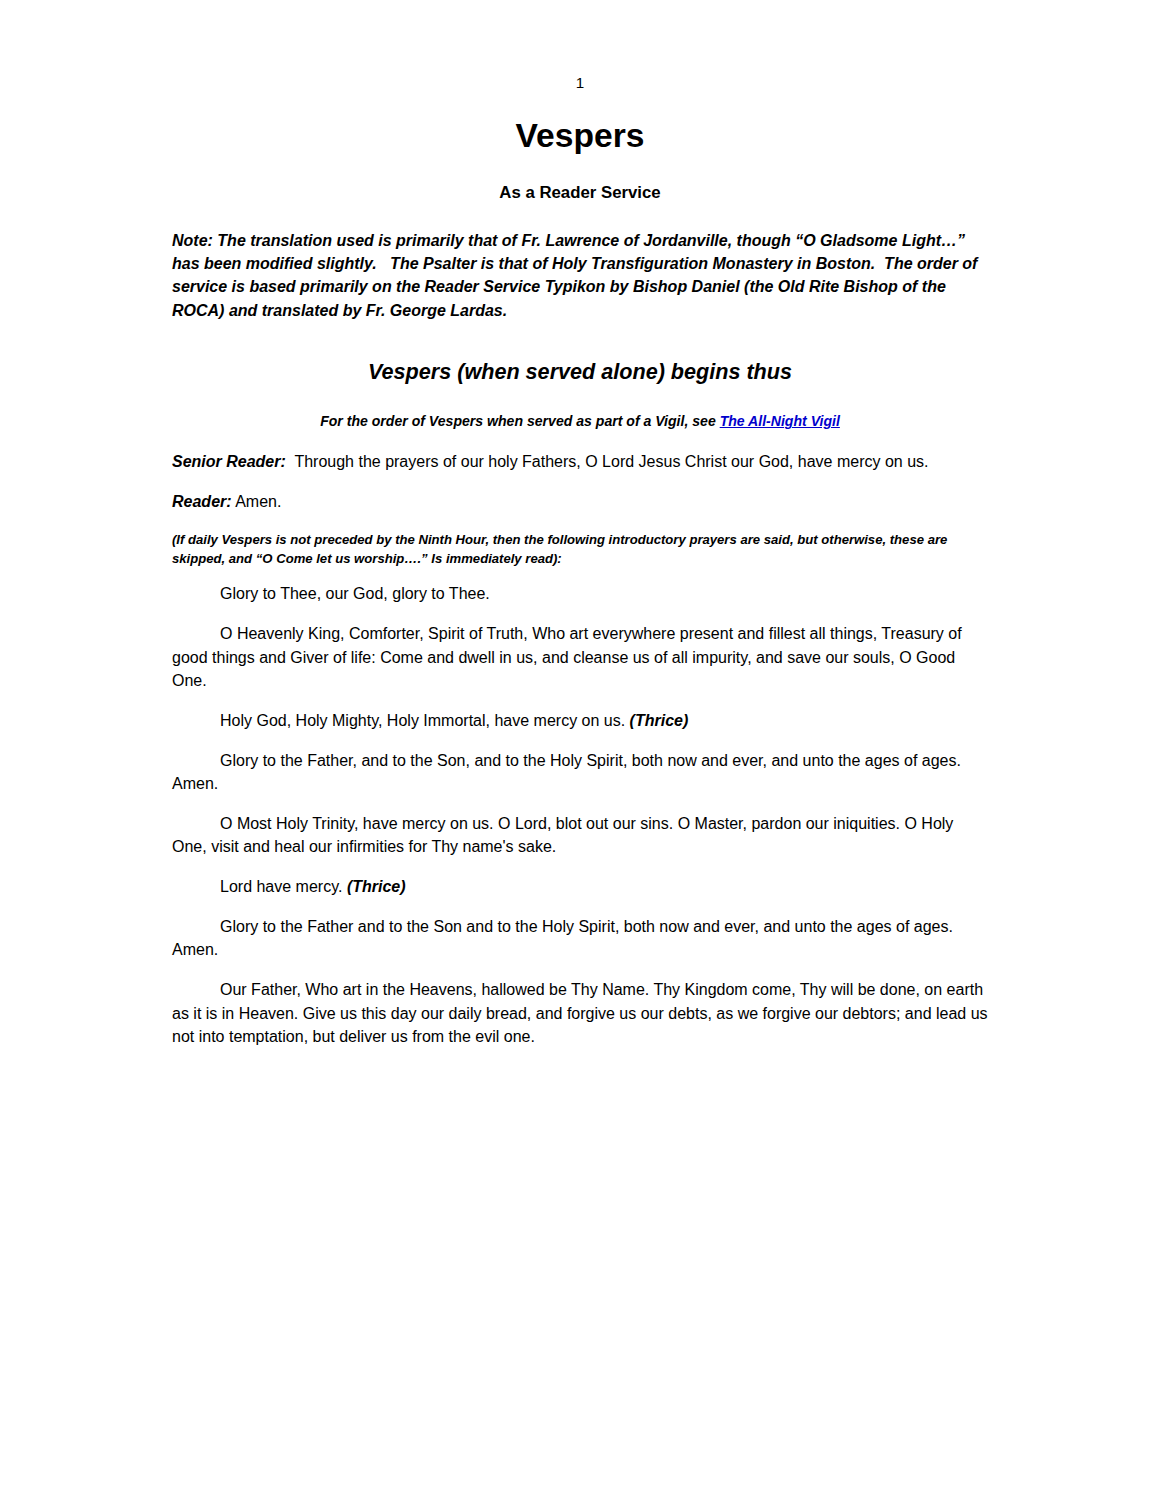1
Vespers
As a Reader Service
Note: The translation used is primarily that of Fr. Lawrence of Jordanville, though “O Gladsome Light…” has been modified slightly. The Psalter is that of Holy Transfiguration Monastery in Boston. The order of service is based primarily on the Reader Service Typikon by Bishop Daniel (the Old Rite Bishop of the ROCA) and translated by Fr. George Lardas.
Vespers (when served alone) begins thus
For the order of Vespers when served as part of a Vigil, see The All-Night Vigil
Senior Reader: Through the prayers of our holy Fathers, O Lord Jesus Christ our God, have mercy on us.
Reader: Amen.
(If daily Vespers is not preceded by the Ninth Hour, then the following introductory prayers are said, but otherwise, these are skipped, and “O Come let us worship….” Is immediately read):
Glory to Thee, our God, glory to Thee.
O Heavenly King, Comforter, Spirit of Truth, Who art everywhere present and fillest all things, Treasury of good things and Giver of life: Come and dwell in us, and cleanse us of all impurity, and save our souls, O Good One.
Holy God, Holy Mighty, Holy Immortal, have mercy on us. (Thrice)
Glory to the Father, and to the Son, and to the Holy Spirit, both now and ever, and unto the ages of ages. Amen.
O Most Holy Trinity, have mercy on us. O Lord, blot out our sins. O Master, pardon our iniquities. O Holy One, visit and heal our infirmities for Thy name's sake.
Lord have mercy. (Thrice)
Glory to the Father and to the Son and to the Holy Spirit, both now and ever, and unto the ages of ages. Amen.
Our Father, Who art in the Heavens, hallowed be Thy Name. Thy Kingdom come, Thy will be done, on earth as it is in Heaven. Give us this day our daily bread, and forgive us our debts, as we forgive our debtors; and lead us not into temptation, but deliver us from the evil one.